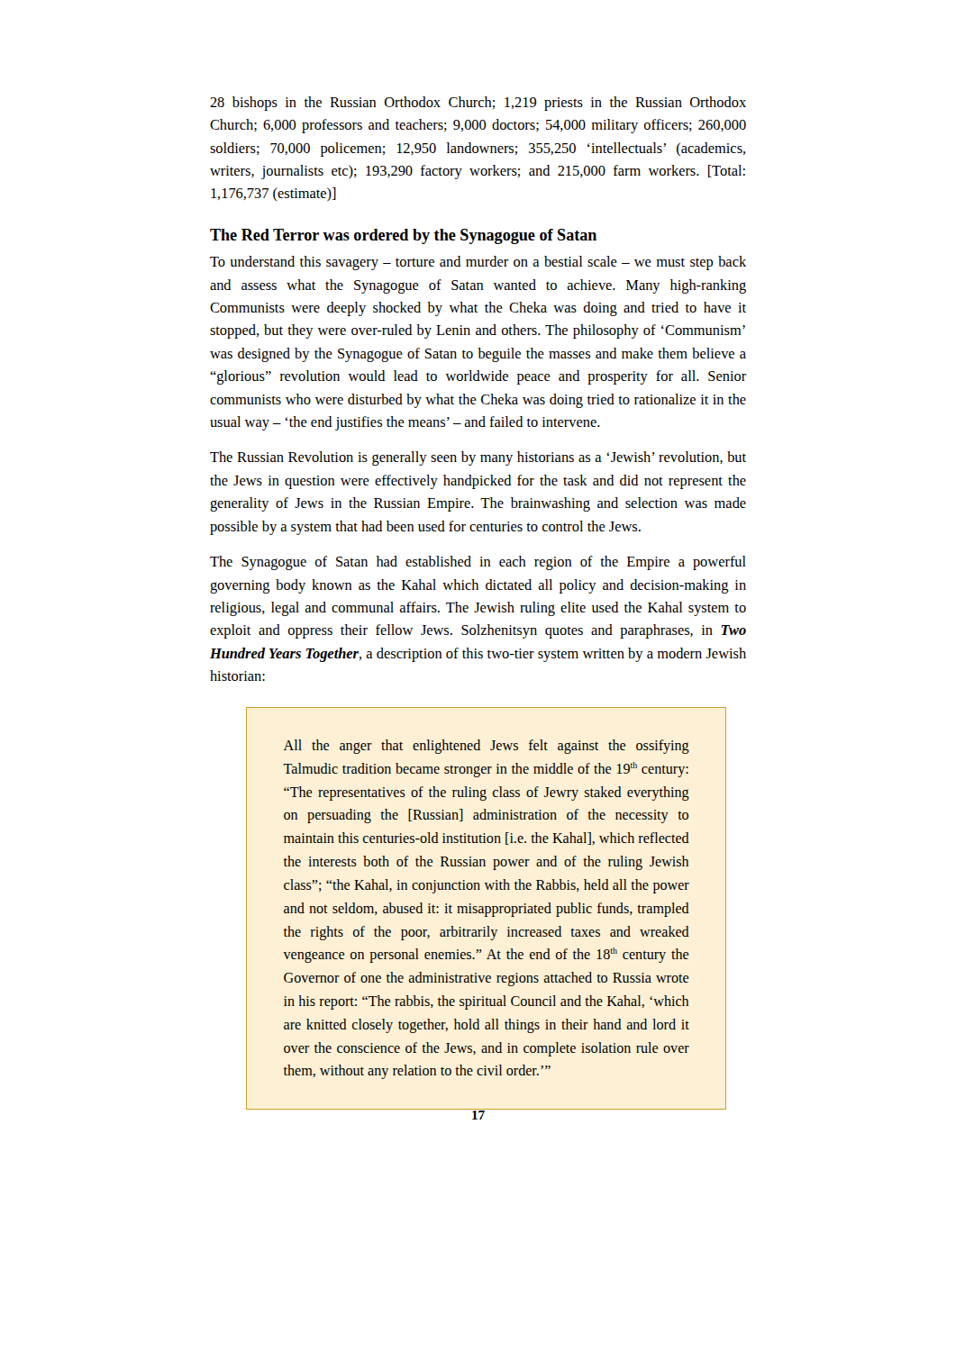28 bishops in the Russian Orthodox Church; 1,219 priests in the Russian Orthodox Church; 6,000 professors and teachers; 9,000 doctors; 54,000 military officers; 260,000 soldiers; 70,000 policemen; 12,950 landowners; 355,250 ‘intellectuals’ (academics, writers, journalists etc); 193,290 factory workers; and 215,000 farm workers. [Total: 1,176,737 (estimate)]
The Red Terror was ordered by the Synagogue of Satan
To understand this savagery – torture and murder on a bestial scale – we must step back and assess what the Synagogue of Satan wanted to achieve. Many high-ranking Communists were deeply shocked by what the Cheka was doing and tried to have it stopped, but they were over-ruled by Lenin and others. The philosophy of ‘Communism’ was designed by the Synagogue of Satan to beguile the masses and make them believe a “glorious” revolution would lead to worldwide peace and prosperity for all. Senior communists who were disturbed by what the Cheka was doing tried to rationalize it in the usual way – ‘the end justifies the means’ – and failed to intervene.
The Russian Revolution is generally seen by many historians as a ‘Jewish’ revolution, but the Jews in question were effectively handpicked for the task and did not represent the generality of Jews in the Russian Empire. The brainwashing and selection was made possible by a system that had been used for centuries to control the Jews.
The Synagogue of Satan had established in each region of the Empire a powerful governing body known as the Kahal which dictated all policy and decision-making in religious, legal and communal affairs. The Jewish ruling elite used the Kahal system to exploit and oppress their fellow Jews. Solzhenitsyn quotes and paraphrases, in Two Hundred Years Together, a description of this two-tier system written by a modern Jewish historian:
All the anger that enlightened Jews felt against the ossifying Talmudic tradition became stronger in the middle of the 19th century: “The representatives of the ruling class of Jewry staked everything on persuading the [Russian] administration of the necessity to maintain this centuries-old institution [i.e. the Kahal], which reflected the interests both of the Russian power and of the ruling Jewish class”; “the Kahal, in conjunction with the Rabbis, held all the power and not seldom, abused it: it misappropriated public funds, trampled the rights of the poor, arbitrarily increased taxes and wreaked vengeance on personal enemies.” At the end of the 18th century the Governor of one the administrative regions attached to Russia wrote in his report: “The rabbis, the spiritual Council and the Kahal, ‘which are knitted closely together, hold all things in their hand and lord it over the conscience of the Jews, and in complete isolation rule over them, without any relation to the civil order.’”
17